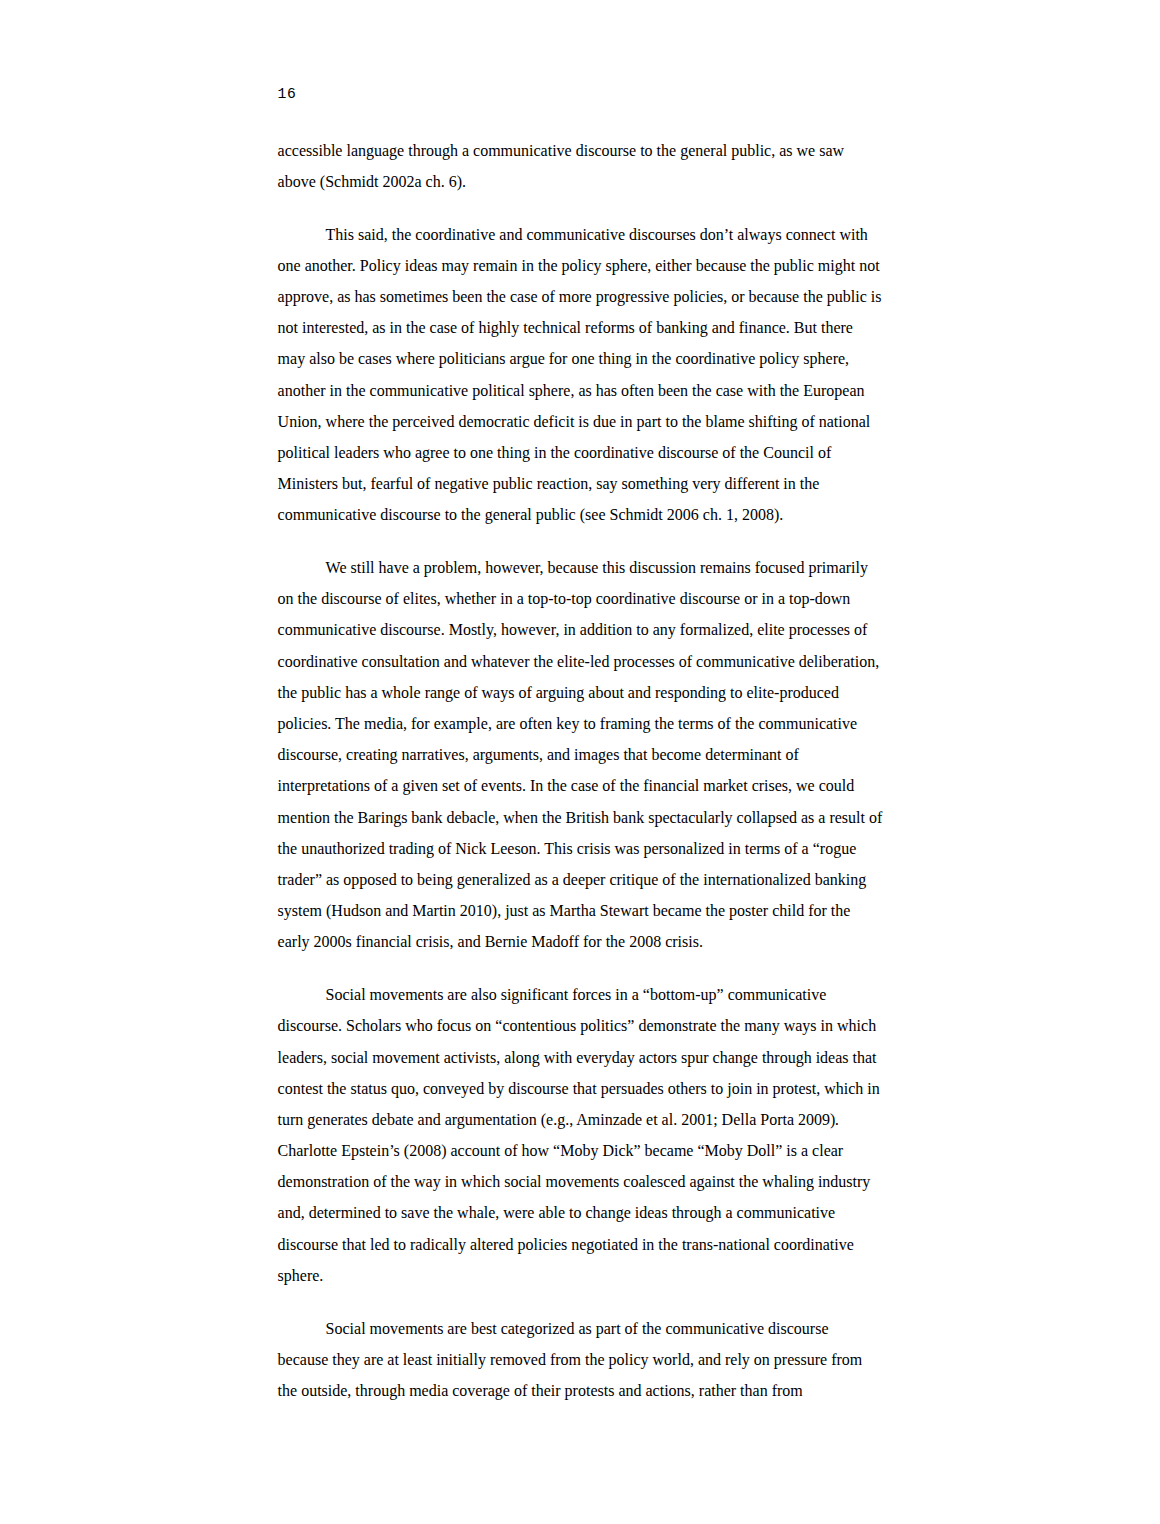16
accessible language through a communicative discourse to the general public, as we saw above (Schmidt 2002a ch. 6).
This said, the coordinative and communicative discourses don’t always connect with one another. Policy ideas may remain in the policy sphere, either because the public might not approve, as has sometimes been the case of more progressive policies, or because the public is not interested, as in the case of highly technical reforms of banking and finance. But there may also be cases where politicians argue for one thing in the coordinative policy sphere, another in the communicative political sphere, as has often been the case with the European Union, where the perceived democratic deficit is due in part to the blame shifting of national political leaders who agree to one thing in the coordinative discourse of the Council of Ministers but, fearful of negative public reaction, say something very different in the communicative discourse to the general public (see Schmidt 2006 ch. 1, 2008).
We still have a problem, however, because this discussion remains focused primarily on the discourse of elites, whether in a top-to-top coordinative discourse or in a top-down communicative discourse. Mostly, however, in addition to any formalized, elite processes of coordinative consultation and whatever the elite-led processes of communicative deliberation, the public has a whole range of ways of arguing about and responding to elite-produced policies. The media, for example, are often key to framing the terms of the communicative discourse, creating narratives, arguments, and images that become determinant of interpretations of a given set of events. In the case of the financial market crises, we could mention the Barings bank debacle, when the British bank spectacularly collapsed as a result of the unauthorized trading of Nick Leeson. This crisis was personalized in terms of a “rogue trader” as opposed to being generalized as a deeper critique of the internationalized banking system (Hudson and Martin 2010), just as Martha Stewart became the poster child for the early 2000s financial crisis, and Bernie Madoff for the 2008 crisis.
Social movements are also significant forces in a “bottom-up” communicative discourse. Scholars who focus on “contentious politics” demonstrate the many ways in which leaders, social movement activists, along with everyday actors spur change through ideas that contest the status quo, conveyed by discourse that persuades others to join in protest, which in turn generates debate and argumentation (e.g., Aminzade et al. 2001; Della Porta 2009). Charlotte Epstein’s (2008) account of how “Moby Dick” became “Moby Doll” is a clear demonstration of the way in which social movements coalesced against the whaling industry and, determined to save the whale, were able to change ideas through a communicative discourse that led to radically altered policies negotiated in the trans-national coordinative sphere.
Social movements are best categorized as part of the communicative discourse because they are at least initially removed from the policy world, and rely on pressure from the outside, through media coverage of their protests and actions, rather than from